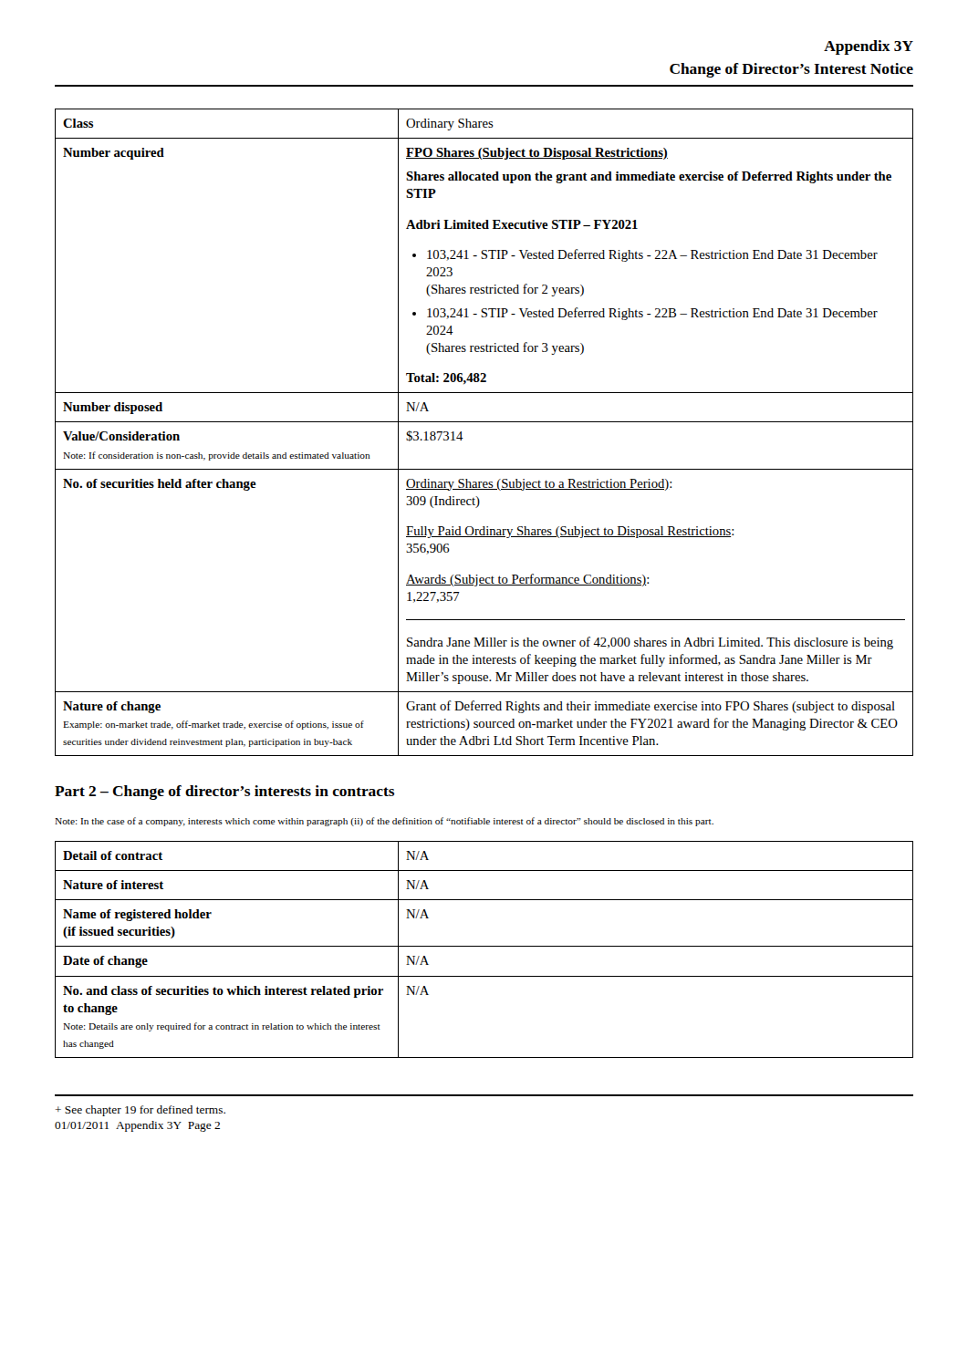Appendix 3Y
Change of Director’s Interest Notice
| Class | Ordinary Shares |
| Number acquired | FPO Shares (Subject to Disposal Restrictions) Shares allocated upon the grant and immediate exercise of Deferred Rights under the STIP Adbri Limited Executive STIP – FY2021 103,241 - STIP - Vested Deferred Rights - 22A – Restriction End Date 31 December 2023 (Shares restricted for 2 years) 103,241 - STIP - Vested Deferred Rights - 22B – Restriction End Date 31 December 2024 (Shares restricted for 3 years) Total: 206,482 |
| Number disposed | N/A |
| Value/Consideration Note: If consideration is non-cash, provide details and estimated valuation | $3.187314 |
| No. of securities held after change | Ordinary Shares (Subject to a Restriction Period) : 309 (Indirect) Fully Paid Ordinary Shares (Subject to Disposal Restrictions : 356,906 Awards (Subject to Performance Conditions) : 1,227,357 Sandra Jane Miller is the owner of 42,000 shares in Adbri Limited. This disclosure is being made in the interests of keeping the market fully informed, as Sandra Jane Miller is Mr Miller’s spouse. Mr Miller does not have a relevant interest in those shares. |
| Nature of change Example: on-market trade, off-market trade, exercise of options, issue of securities under dividend reinvestment plan, participation in buy-back | Grant of Deferred Rights and their immediate exercise into FPO Shares (subject to disposal restrictions) sourced on-market under the FY2021 award for the Managing Director & CEO under the Adbri Ltd Short Term Incentive Plan. |
Part 2 – Change of director’s interests in contracts
Note: In the case of a company, interests which come within paragraph (ii) of the definition of “notifiable interest of a director” should be disclosed in this part.
| Detail of contract | N/A |
| Nature of interest | N/A |
| Name of registered holder (if issued securities) | N/A |
| Date of change | N/A |
| No. and class of securities to which interest related prior to change Note: Details are only required for a contract in relation to which the interest has changed | N/A |
+ See chapter 19 for defined terms.
01/01/2011 Appendix 3Y Page 2